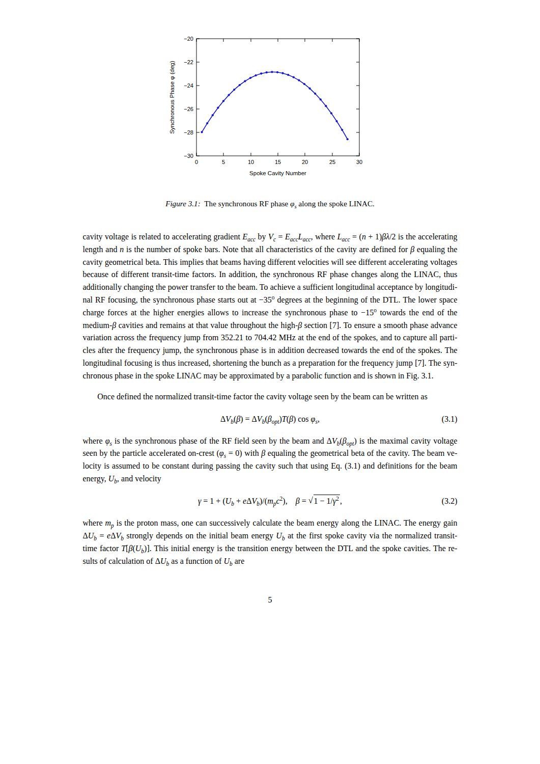−20 −22 −24 −26 −28 −30 0 5 10 15 20 25 30 Spoke Cavity Number Synchronous Phase φ (deg)
Figure 3.1: The synchronous RF phase φs along the spoke LINAC.
cavity voltage is related to accelerating gradient Eacc by Vc = EaccLacc, where Lacc = (n + 1)βλ/2 is the accelerating length and n is the number of spoke bars. Note that all characteristics of the cavity are defined for β equaling the cavity geometrical beta. This implies that beams having different velocities will see different accelerating voltages because of different transit-time factors. In addition, the synchronous RF phase changes along the LINAC, thus additionally changing the power transfer to the beam. To achieve a sufficient longitudinal acceptance by longitudinal RF focusing, the synchronous phase starts out at −35o degrees at the beginning of the DTL. The lower space charge forces at the higher energies allows to increase the synchronous phase to −15o towards the end of the medium-β cavities and remains at that value throughout the high-β section [7]. To ensure a smooth phase advance variation across the frequency jump from 352.21 to 704.42 MHz at the end of the spokes, and to capture all particles after the frequency jump, the synchronous phase is in addition decreased towards the end of the spokes. The longitudinal focusing is thus increased, shortening the bunch as a preparation for the frequency jump [7]. The synchronous phase in the spoke LINAC may be approximated by a parabolic function and is shown in Fig. 3.1.
Once defined the normalized transit-time factor the cavity voltage seen by the beam can be written as
ΔVb(β) = ΔVb(βopt)T(β) cos φs, (3.1)
where φs is the synchronous phase of the RF field seen by the beam and ΔVb(βopt) is the maximal cavity voltage seen by the particle accelerated on-crest (φs = 0) with β equaling the geometrical beta of the cavity. The beam velocity is assumed to be constant during passing the cavity such that using Eq. (3.1) and definitions for the beam energy, Ub, and velocity
γ = 1 + (Ub + eΔVb)/(mpc2), β = 1 − 1/γ2, (3.2)
where mp is the proton mass, one can successively calculate the beam energy along the LINAC. The energy gain ΔUb = eΔVb strongly depends on the initial beam energy Ub at the first spoke cavity via the normalized transit-time factor T[β(Ub)]. This initial energy is the transition energy between the DTL and the spoke cavities. The results of calculation of ΔUb as a function of Ub are
5